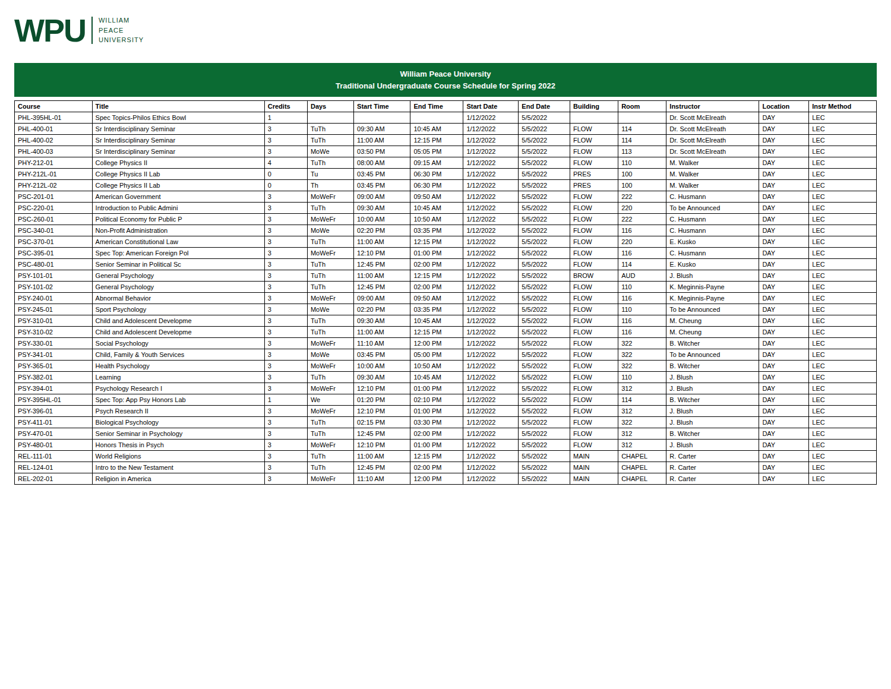WPU William
Peace
University
William Peace University
Traditional Undergraduate Course Schedule for Spring 2022
Traditional Undergraduate Course Schedule for Spring 2022
| Course | Title | Credits | Days | Start Time | End Time | Start Date | End Date | Building | Room | Instructor | Location | Instr Method |
| --- | --- | --- | --- | --- | --- | --- | --- | --- | --- | --- | --- | --- |
| PHL-395HL-01 | Spec Topics-Philos Ethics Bowl | 1 | | | | 1/12/2022 | 5/5/2022 | | | Dr. Scott McElreath | DAY | LEC |
| PHL-400-01 | Sr Interdisciplinary Seminar | 3 | TuTh | 09:30 AM | 10:45 AM | 1/12/2022 | 5/5/2022 | FLOW | 114 | Dr. Scott McElreath | DAY | LEC |
| PHL-400-02 | Sr Interdisciplinary Seminar | 3 | TuTh | 11:00 AM | 12:15 PM | 1/12/2022 | 5/5/2022 | FLOW | 114 | Dr. Scott McElreath | DAY | LEC |
| PHL-400-03 | Sr Interdisciplinary Seminar | 3 | MoWe | 03:50 PM | 05:05 PM | 1/12/2022 | 5/5/2022 | FLOW | 113 | Dr. Scott McElreath | DAY | LEC |
| PHY-212-01 | College Physics II | 4 | TuTh | 08:00 AM | 09:15 AM | 1/12/2022 | 5/5/2022 | FLOW | 110 | M. Walker | DAY | LEC |
| PHY-212L-01 | College Physics II Lab | 0 | Tu | 03:45 PM | 06:30 PM | 1/12/2022 | 5/5/2022 | PRES | 100 | M. Walker | DAY | LEC |
| PHY-212L-02 | College Physics II Lab | 0 | Th | 03:45 PM | 06:30 PM | 1/12/2022 | 5/5/2022 | PRES | 100 | M. Walker | DAY | LEC |
| PSC-201-01 | American Government | 3 | MoWeFr | 09:00 AM | 09:50 AM | 1/12/2022 | 5/5/2022 | FLOW | 222 | C. Husmann | DAY | LEC |
| PSC-220-01 | Introduction to Public Admini | 3 | TuTh | 09:30 AM | 10:45 AM | 1/12/2022 | 5/5/2022 | FLOW | 220 | To be Announced | DAY | LEC |
| PSC-260-01 | Political Economy for Public P | 3 | MoWeFr | 10:00 AM | 10:50 AM | 1/12/2022 | 5/5/2022 | FLOW | 222 | C. Husmann | DAY | LEC |
| PSC-340-01 | Non-Profit Administration | 3 | MoWe | 02:20 PM | 03:35 PM | 1/12/2022 | 5/5/2022 | FLOW | 116 | C. Husmann | DAY | LEC |
| PSC-370-01 | American Constitutional Law | 3 | TuTh | 11:00 AM | 12:15 PM | 1/12/2022 | 5/5/2022 | FLOW | 220 | E. Kusko | DAY | LEC |
| PSC-395-01 | Spec Top: American Foreign Pol | 3 | MoWeFr | 12:10 PM | 01:00 PM | 1/12/2022 | 5/5/2022 | FLOW | 116 | C. Husmann | DAY | LEC |
| PSC-480-01 | Senior Seminar in Political Sc | 3 | TuTh | 12:45 PM | 02:00 PM | 1/12/2022 | 5/5/2022 | FLOW | 114 | E. Kusko | DAY | LEC |
| PSY-101-01 | General Psychology | 3 | TuTh | 11:00 AM | 12:15 PM | 1/12/2022 | 5/5/2022 | BROW | AUD | J. Blush | DAY | LEC |
| PSY-101-02 | General Psychology | 3 | TuTh | 12:45 PM | 02:00 PM | 1/12/2022 | 5/5/2022 | FLOW | 110 | K. Meginnis-Payne | DAY | LEC |
| PSY-240-01 | Abnormal Behavior | 3 | MoWeFr | 09:00 AM | 09:50 AM | 1/12/2022 | 5/5/2022 | FLOW | 116 | K. Meginnis-Payne | DAY | LEC |
| PSY-245-01 | Sport Psychology | 3 | MoWe | 02:20 PM | 03:35 PM | 1/12/2022 | 5/5/2022 | FLOW | 110 | To be Announced | DAY | LEC |
| PSY-310-01 | Child and Adolescent Developme | 3 | TuTh | 09:30 AM | 10:45 AM | 1/12/2022 | 5/5/2022 | FLOW | 116 | M. Cheung | DAY | LEC |
| PSY-310-02 | Child and Adolescent Developme | 3 | TuTh | 11:00 AM | 12:15 PM | 1/12/2022 | 5/5/2022 | FLOW | 116 | M. Cheung | DAY | LEC |
| PSY-330-01 | Social Psychology | 3 | MoWeFr | 11:10 AM | 12:00 PM | 1/12/2022 | 5/5/2022 | FLOW | 322 | B. Witcher | DAY | LEC |
| PSY-341-01 | Child, Family & Youth Services | 3 | MoWe | 03:45 PM | 05:00 PM | 1/12/2022 | 5/5/2022 | FLOW | 322 | To be Announced | DAY | LEC |
| PSY-365-01 | Health Psychology | 3 | MoWeFr | 10:00 AM | 10:50 AM | 1/12/2022 | 5/5/2022 | FLOW | 322 | B. Witcher | DAY | LEC |
| PSY-382-01 | Learning | 3 | TuTh | 09:30 AM | 10:45 AM | 1/12/2022 | 5/5/2022 | FLOW | 110 | J. Blush | DAY | LEC |
| PSY-394-01 | Psychology Research I | 3 | MoWeFr | 12:10 PM | 01:00 PM | 1/12/2022 | 5/5/2022 | FLOW | 312 | J. Blush | DAY | LEC |
| PSY-395HL-01 | Spec Top: App Psy Honors Lab | 1 | We | 01:20 PM | 02:10 PM | 1/12/2022 | 5/5/2022 | FLOW | 114 | B. Witcher | DAY | LEC |
| PSY-396-01 | Psych Research II | 3 | MoWeFr | 12:10 PM | 01:00 PM | 1/12/2022 | 5/5/2022 | FLOW | 312 | J. Blush | DAY | LEC |
| PSY-411-01 | Biological Psychology | 3 | TuTh | 02:15 PM | 03:30 PM | 1/12/2022 | 5/5/2022 | FLOW | 322 | J. Blush | DAY | LEC |
| PSY-470-01 | Senior Seminar in Psychology | 3 | TuTh | 12:45 PM | 02:00 PM | 1/12/2022 | 5/5/2022 | FLOW | 312 | B. Witcher | DAY | LEC |
| PSY-480-01 | Honors Thesis in Psych | 3 | MoWeFr | 12:10 PM | 01:00 PM | 1/12/2022 | 5/5/2022 | FLOW | 312 | J. Blush | DAY | LEC |
| REL-111-01 | World Religions | 3 | TuTh | 11:00 AM | 12:15 PM | 1/12/2022 | 5/5/2022 | MAIN | CHAPEL | R. Carter | DAY | LEC |
| REL-124-01 | Intro to the New Testament | 3 | TuTh | 12:45 PM | 02:00 PM | 1/12/2022 | 5/5/2022 | MAIN | CHAPEL | R. Carter | DAY | LEC |
| REL-202-01 | Religion in America | 3 | MoWeFr | 11:10 AM | 12:00 PM | 1/12/2022 | 5/5/2022 | MAIN | CHAPEL | R. Carter | DAY | LEC |